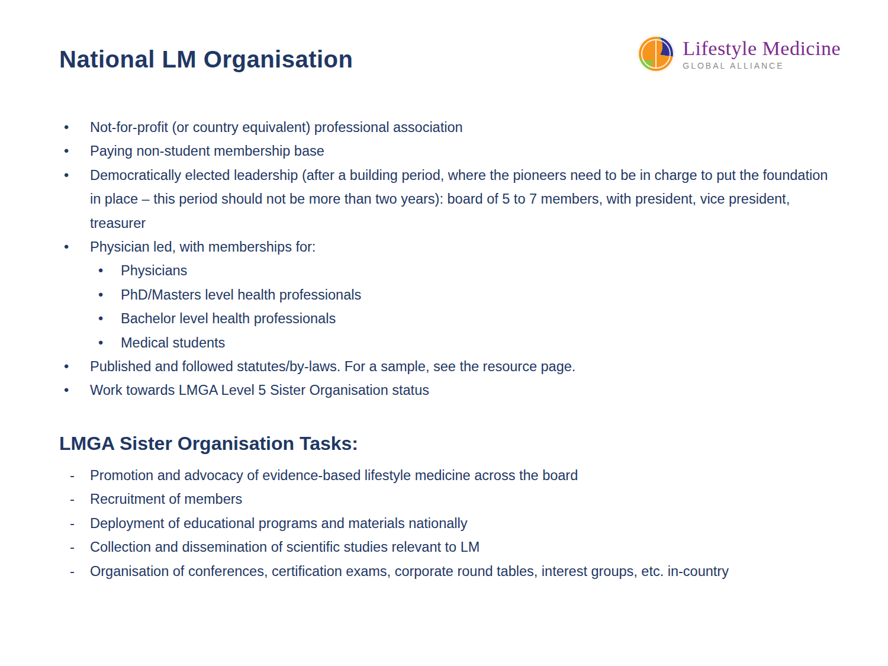National LM Organisation
Lifestyle Medicine
GLOBAL ALLIANCE
Not-for-profit (or country equivalent) professional association
Paying non-student membership base
Democratically elected leadership (after a building period, where the pioneers need to be in charge to put the foundation in place – this period should not be more than two years): board of 5 to 7 members, with president, vice president, treasurer
Physician led, with memberships for:
Physicians
PhD/Masters level health professionals
Bachelor level health professionals
Medical students
Published and followed statutes/by-laws. For a sample, see the resource page.
Work towards LMGA Level 5 Sister Organisation status
LMGA Sister Organisation Tasks:
Promotion and advocacy of evidence-based lifestyle medicine across the board
Recruitment of members
Deployment of educational programs and materials nationally
Collection and dissemination of scientific studies relevant to LM
Organisation of conferences, certification exams, corporate round tables, interest groups, etc. in-country